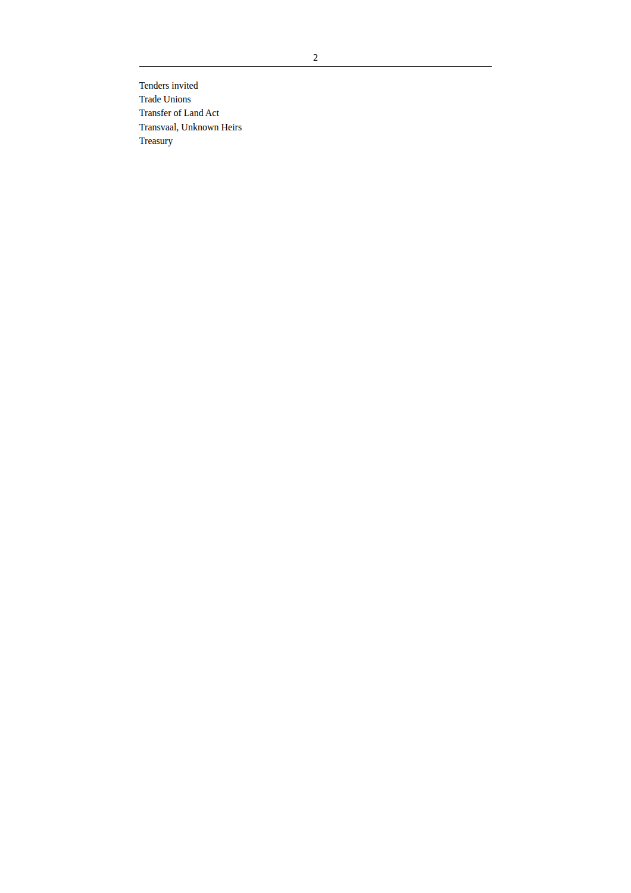2
Tenders invited
Trade Unions
Transfer of Land Act
Transvaal, Unknown Heirs
Treasury